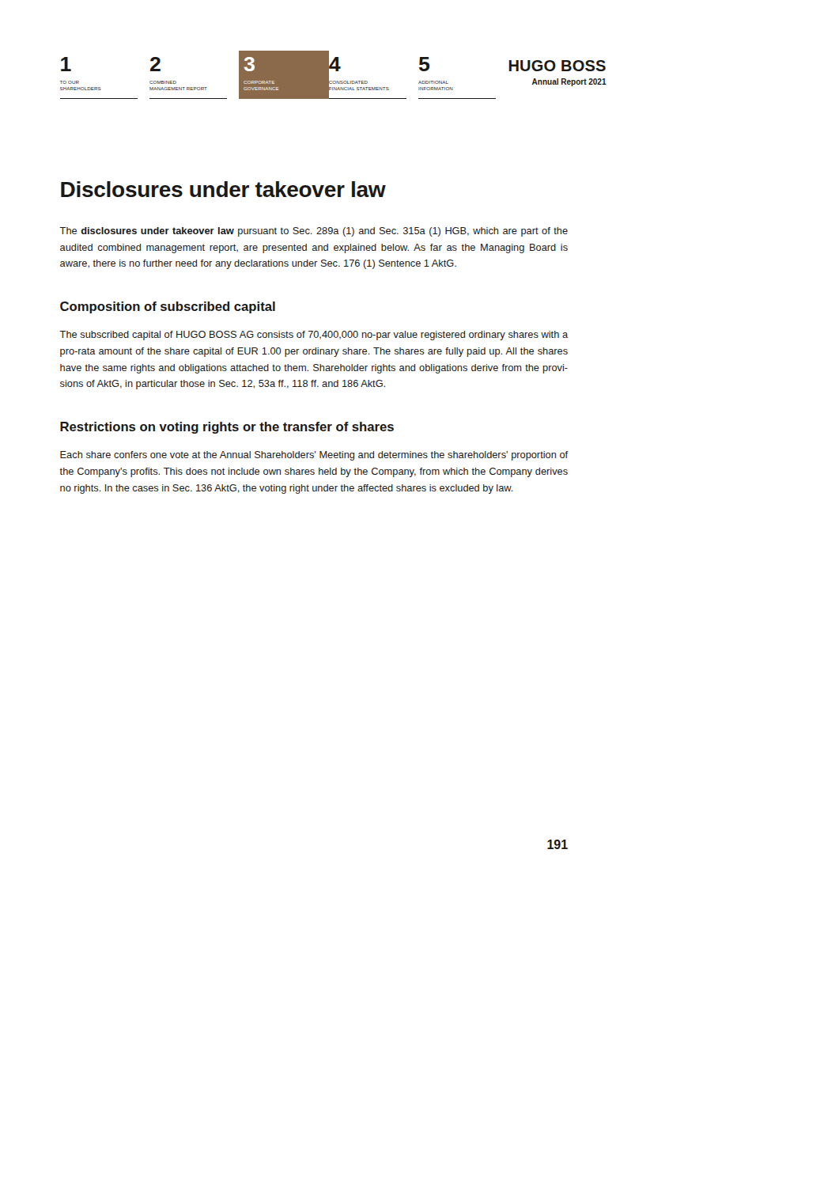1 TO OUR
SHAREHOLDERS
2 COMBINED
MANAGEMENT REPORT
3 CORPORATE
GOVERNANCE
4 CONSOLIDATED
FINANCIAL STATEMENTS
5 ADDITIONAL
INFORMATION
HUGO BOSS
Annual Report 2021
Disclosures under takeover law
The disclosures under takeover law pursuant to Sec. 289a (1) and Sec. 315a (1) HGB, which are part of the audited combined management report, are presented and explained below. As far as the Managing Board is aware, there is no further need for any declarations under Sec. 176 (1) Sentence 1 AktG.
Composition of subscribed capital
The subscribed capital of HUGO BOSS AG consists of 70,400,000 no-par value registered ordinary shares with a pro-rata amount of the share capital of EUR 1.00 per ordinary share. The shares are fully paid up. All the shares have the same rights and obligations attached to them. Shareholder rights and obligations derive from the provisions of AktG, in particular those in Sec. 12, 53a ff., 118 ff. and 186 AktG.
Restrictions on voting rights or the transfer of shares
Each share confers one vote at the Annual Shareholders' Meeting and determines the shareholders' proportion of the Company's profits. This does not include own shares held by the Company, from which the Company derives no rights. In the cases in Sec. 136 AktG, the voting right under the affected shares is excluded by law.
191